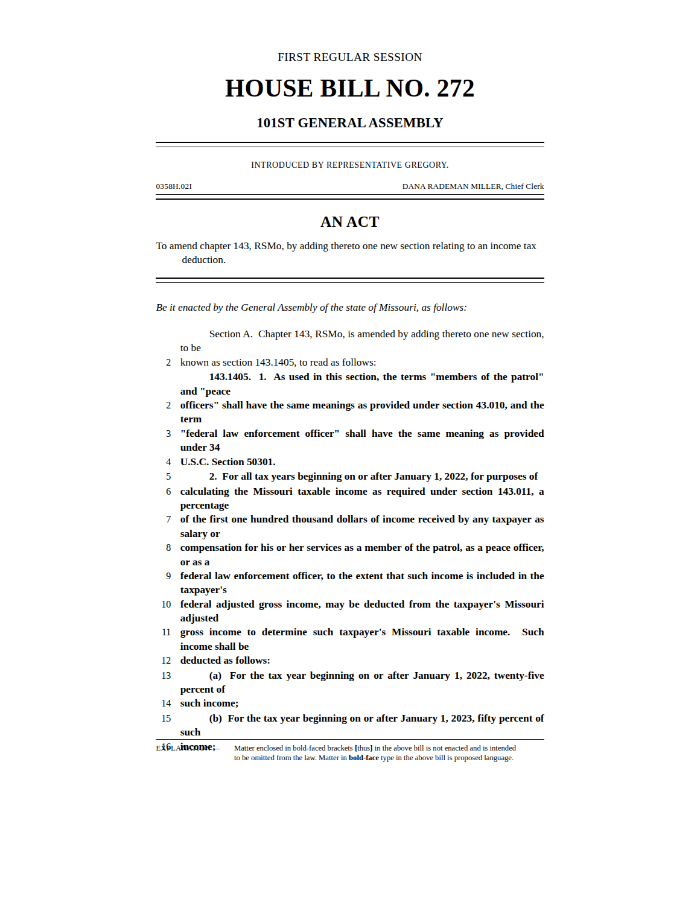FIRST REGULAR SESSION
HOUSE BILL NO. 272
101ST GENERAL ASSEMBLY
INTRODUCED BY REPRESENTATIVE GREGORY.
0358H.02I DANA RADEMAN MILLER, Chief Clerk
AN ACT
To amend chapter 143, RSMo, by adding thereto one new section relating to an income tax deduction.
Be it enacted by the General Assembly of the state of Missouri, as follows:
Section A. Chapter 143, RSMo, is amended by adding thereto one new section, to be
2
known as section 143.1405, to read as follows:
143.1405. 1. As used in this section, the terms "members of the patrol" and "peace
2
officers" shall have the same meanings as provided under section 43.010, and the term
3
"federal law enforcement officer" shall have the same meaning as provided under 34
4
U.S.C. Section 50301.
5
2. For all tax years beginning on or after January 1, 2022, for purposes of
6
calculating the Missouri taxable income as required under section 143.011, a percentage
7
of the first one hundred thousand dollars of income received by any taxpayer as salary or
8
compensation for his or her services as a member of the patrol, as a peace officer, or as a
9
federal law enforcement officer, to the extent that such income is included in the taxpayer's
10
federal adjusted gross income, may be deducted from the taxpayer's Missouri adjusted
11
gross income to determine such taxpayer's Missouri taxable income. Such income shall be
12
deducted as follows:
13
(a) For the tax year beginning on or after January 1, 2022, twenty-five percent of
14
such income;
15
(b) For the tax year beginning on or after January 1, 2023, fifty percent of such
16
income;
EXPLANATION —
Matter enclosed in bold-faced brackets [thus] in the above bill is not enacted and is intended to be omitted from the law. Matter in bold-face type in the above bill is proposed language.